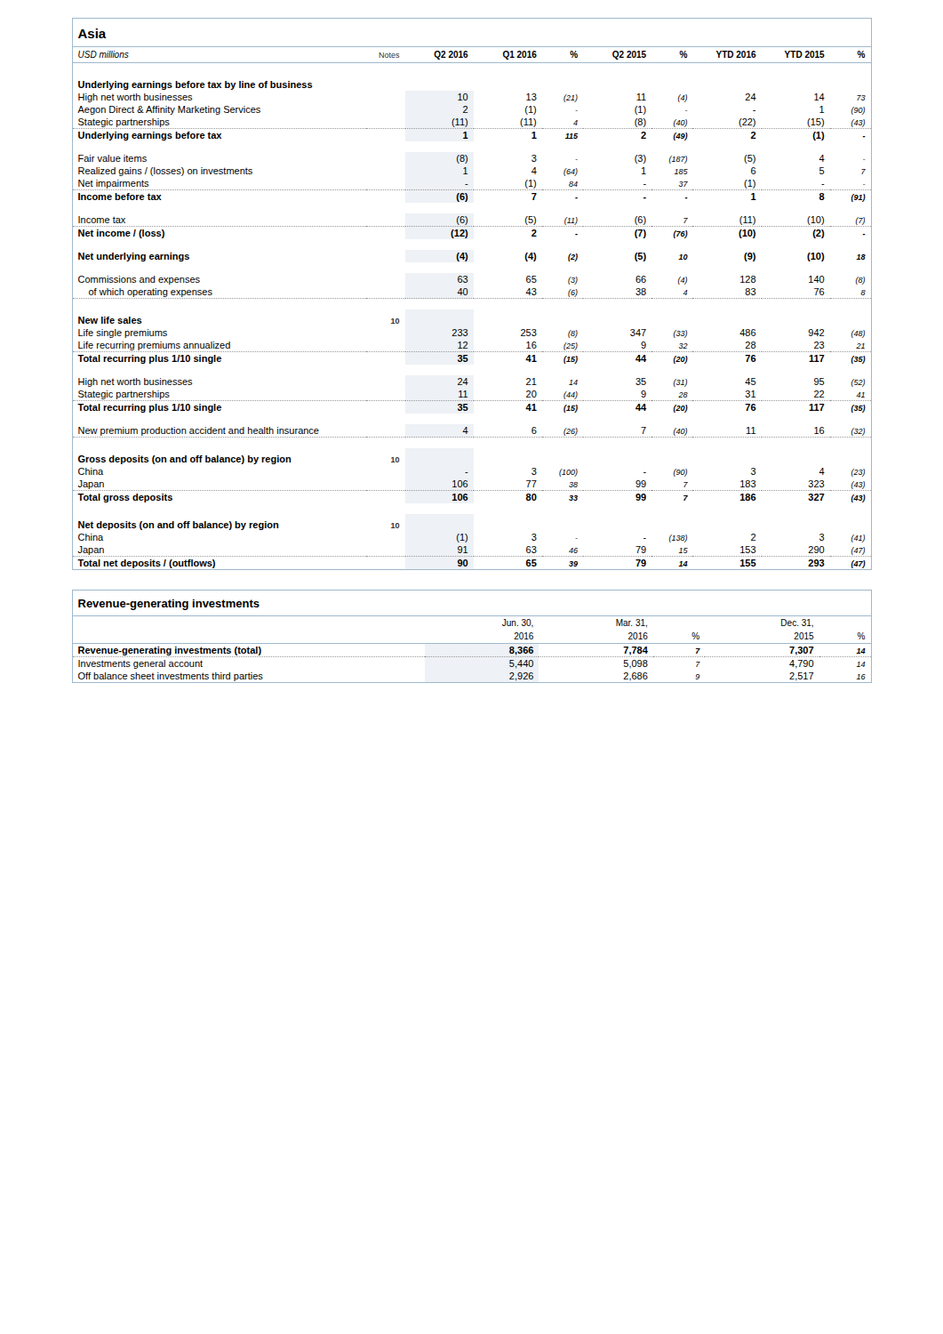| Asia |
| USD millions | Notes | Q2 2016 | Q1 2016 | % | Q2 2015 | % | YTD 2016 | YTD 2015 | % |
| Underlying earnings before tax by line of business |
| High net worth businesses | | 10 | 13 | (21) | 11 | (4) | 24 | 14 | 73 |
| Aegon Direct & Affinity Marketing Services | | 2 | (1) | - | (1) | - | - | 1 | (90) |
| Stategic partnerships | | (11) | (11) | 4 | (8) | (40) | (22) | (15) | (43) |
| Underlying earnings before tax | | 1 | 1 | 115 | 2 | (49) | 2 | (1) | - |
| Fair value items | | (8) | 3 | - | (3) | (187) | (5) | 4 | - |
| Realized gains / (losses) on investments | | 1 | 4 | (64) | 1 | 185 | 6 | 5 | 7 |
| Net impairments | | - | (1) | 84 | - | 37 | (1) | - | - |
| Income before tax | | (6) | 7 | - | - | - | 1 | 8 | (91) |
| Income tax | | (6) | (5) | (11) | (6) | 7 | (11) | (10) | (7) |
| Net income / (loss) | | (12) | 2 | - | (7) | (76) | (10) | (2) | - |
| Net underlying earnings | | (4) | (4) | (2) | (5) | 10 | (9) | (10) | 18 |
| Commissions and expenses | | 63 | 65 | (3) | 66 | (4) | 128 | 140 | (8) |
| of which operating expenses | | 40 | 43 | (6) | 38 | 4 | 83 | 76 | 8 |
| New life sales | 10 | | |
| Life single premiums | | 233 | 253 | (8) | 347 | (33) | 486 | 942 | (48) |
| Life recurring premiums annualized | | 12 | 16 | (25) | 9 | 32 | 28 | 23 | 21 |
| Total recurring plus 1/10 single | | 35 | 41 | (15) | 44 | (20) | 76 | 117 | (35) |
| High net worth businesses | | 24 | 21 | 14 | 35 | (31) | 45 | 95 | (52) |
| Stategic partnerships | | 11 | 20 | (44) | 9 | 28 | 31 | 22 | 41 |
| Total recurring plus 1/10 single | | 35 | 41 | (15) | 44 | (20) | 76 | 117 | (35) |
| New premium production accident and health insurance | | 4 | 6 | (26) | 7 | (40) | 11 | 16 | (32) |
| Gross deposits (on and off balance) by region | 10 | | |
| China | | - | 3 | (100) | - | (90) | 3 | 4 | (23) |
| Japan | | 106 | 77 | 38 | 99 | 7 | 183 | 323 | (43) |
| Total gross deposits | | 106 | 80 | 33 | 99 | 7 | 186 | 327 | (43) |
| Net deposits (on and off balance) by region | 10 | | |
| China | | (1) | 3 | - | - | (138) | 2 | 3 | (41) |
| Japan | | 91 | 63 | 46 | 79 | 15 | 153 | 290 | (47) |
| Total net deposits / (outflows) | | 90 | 65 | 39 | 79 | 14 | 155 | 293 | (47) |
| Revenue-generating investments |
| | Jun. 30, | Mar. 31, | | Dec. 31, | |
| | 2016 | 2016 | % | 2015 | % |
| Revenue-generating investments (total) | 8,366 | 7,784 | 7 | 7,307 | 14 |
| Investments general account | 5,440 | 5,098 | 7 | 4,790 | 14 |
| Off balance sheet investments third parties | 2,926 | 2,686 | 9 | 2,517 | 16 |